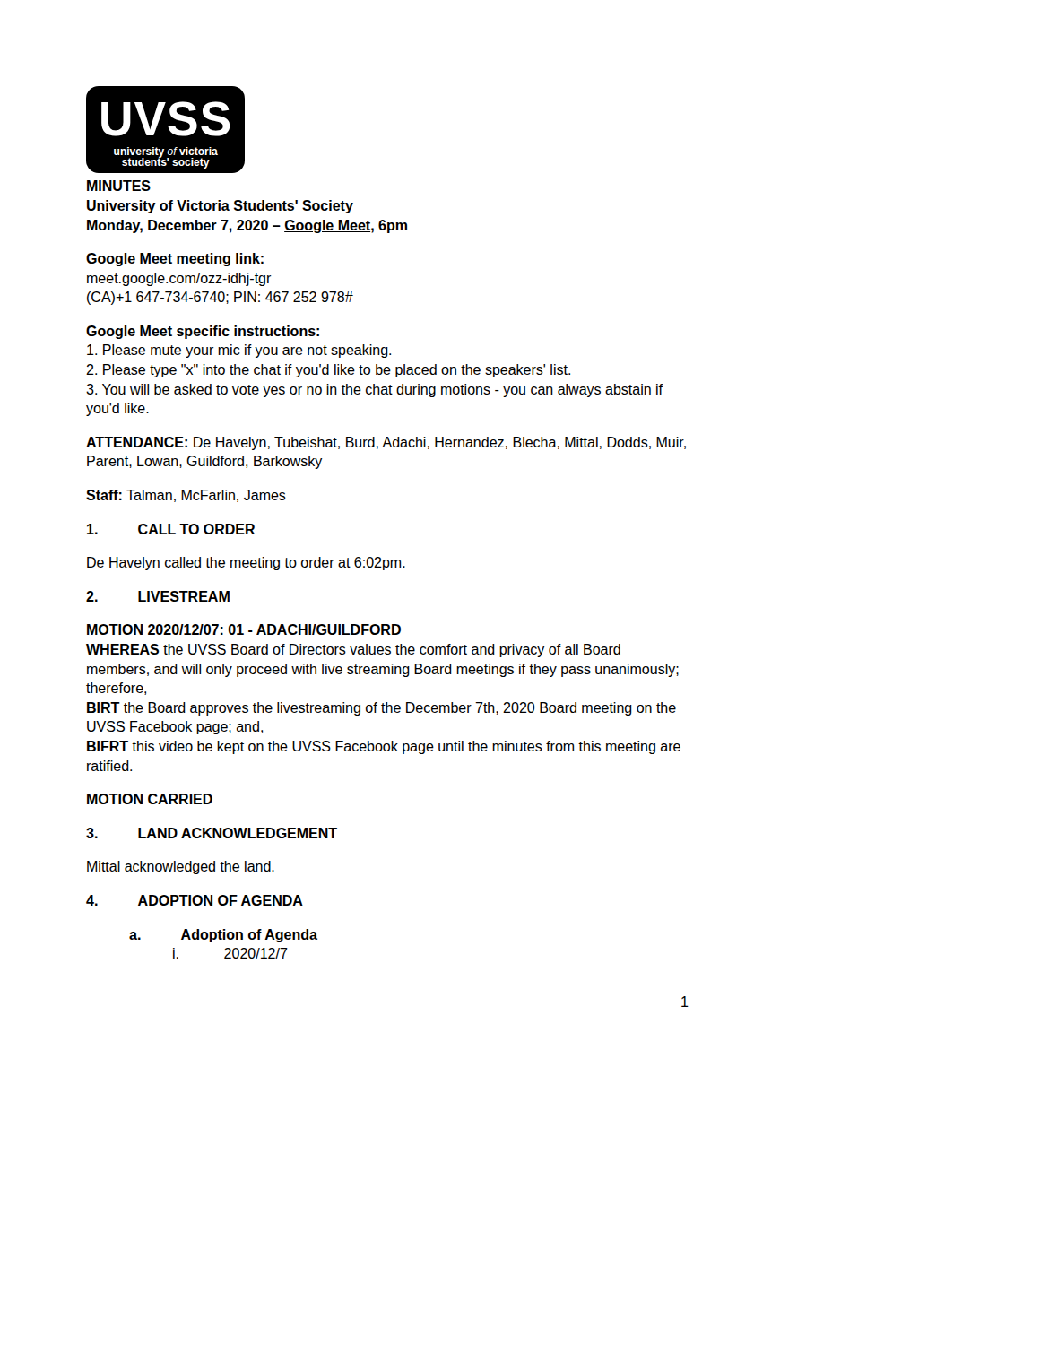UVSS university of victoria
students' society
MINUTES
University of Victoria Students' Society
Monday, December 7, 2020 – Google Meet, 6pm
Google Meet meeting link:
meet.google.com/ozz-idhj-tgr
(CA)+1 647-734-6740; PIN: 467 252 978#
Google Meet specific instructions:
1. Please mute your mic if you are not speaking.
2. Please type "x" into the chat if you'd like to be placed on the speakers' list.
3. You will be asked to vote yes or no in the chat during motions - you can always abstain if you'd like.
ATTENDANCE: De Havelyn, Tubeishat, Burd, Adachi, Hernandez, Blecha, Mittal, Dodds, Muir, Parent, Lowan, Guildford, Barkowsky
Staff: Talman, McFarlin, James
1.
CALL TO ORDER
De Havelyn called the meeting to order at 6:02pm.
2.
LIVESTREAM
MOTION 2020/12/07: 01 - ADACHI/GUILDFORD
WHEREAS the UVSS Board of Directors values the comfort and privacy of all Board members, and will only proceed with live streaming Board meetings if they pass unanimously; therefore,
BIRT the Board approves the livestreaming of the December 7th, 2020 Board meeting on the UVSS Facebook page; and,
BIFRT this video be kept on the UVSS Facebook page until the minutes from this meeting are ratified.
MOTION CARRIED
3.
LAND ACKNOWLEDGEMENT
Mittal acknowledged the land.
4.
ADOPTION OF AGENDA
a.
Adoption of Agenda
i.
2020/12/7
1